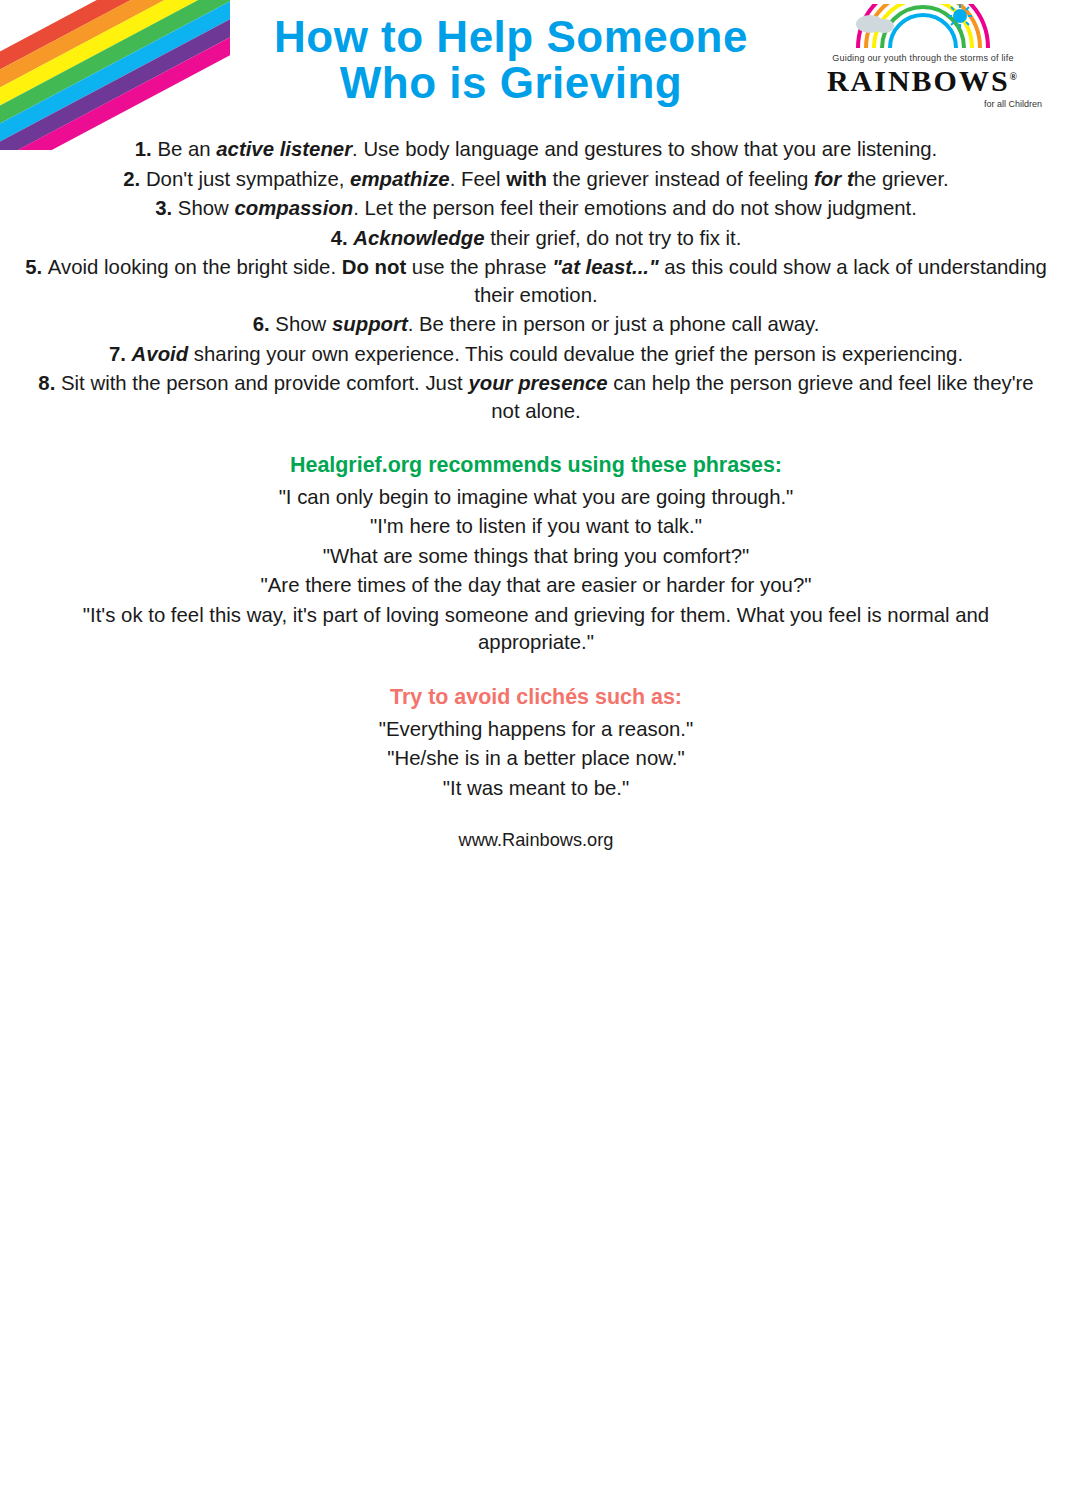Guiding our youth through the storms of life
RAINBOWS®
for all Children
How to Help Someone Who is Grieving
Be an active listener. Use body language and gestures to show that you are listening.
Don't just sympathize, empathize. Feel with the griever instead of feeling for the griever.
Show compassion. Let the person feel their emotions and do not show judgment.
Acknowledge their grief, do not try to fix it.
Avoid looking on the bright side. Do not use the phrase "at least..." as this could show a lack of understanding their emotion.
Show support. Be there in person or just a phone call away.
Avoid sharing your own experience. This could devalue the grief the person is experiencing.
Sit with the person and provide comfort. Just your presence can help the person grieve and feel like they're not alone.
Healgrief.org recommends using these phrases:
"I can only begin to imagine what you are going through."
"I'm here to listen if you want to talk."
"What are some things that bring you comfort?"
"Are there times of the day that are easier or harder for you?"
"It's ok to feel this way, it's part of loving someone and grieving for them. What you feel is normal and appropriate."
Try to avoid clichés such as:
"Everything happens for a reason."
"He/she is in a better place now."
"It was meant to be."
www.Rainbows.org